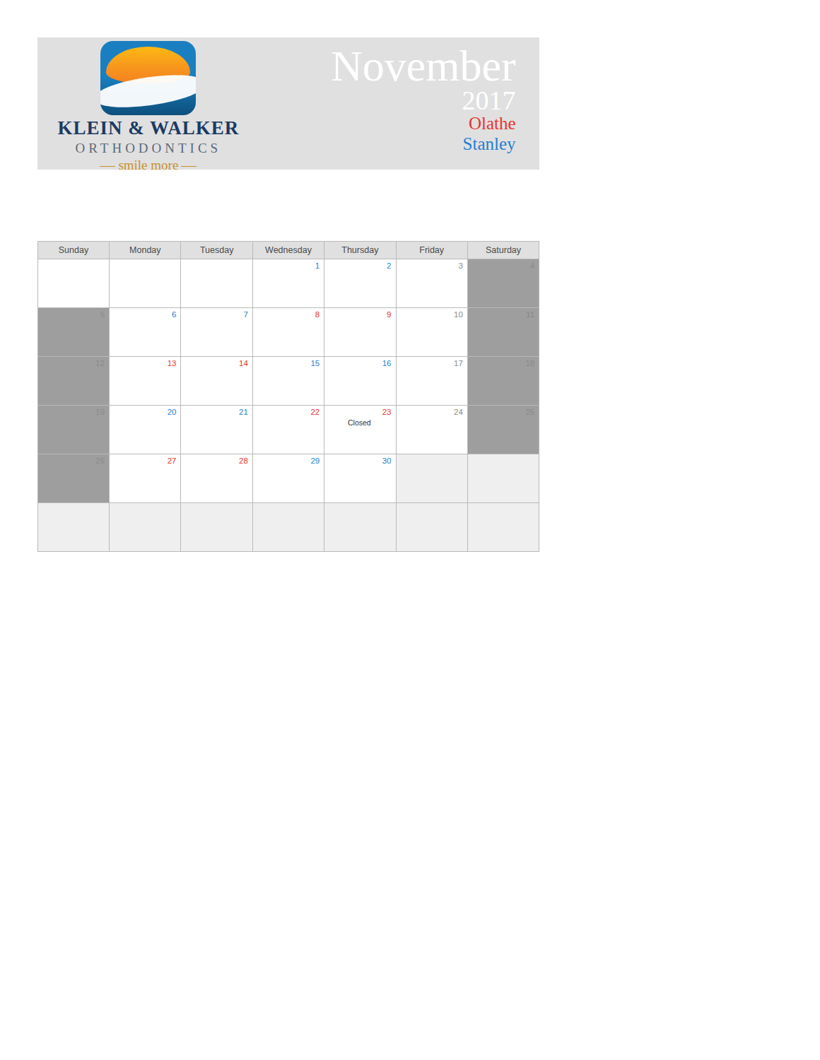KLEIN & WALKER
ORTHODONTICS
smile more
November
2017
Olathe
Stanley
| Sunday | Monday | Tuesday | Wednesday | Thursday | Friday | Saturday |
| --- | --- | --- | --- | --- | --- | --- |
| | | | 1 | 2 | 3 | 4 |
| 5 | 6 | 7 | 8 | 9 | 10 | 11 |
| 12 | 13 | 14 | 15 | 16 | 17 | 18 |
| 19 | 20 | 21 | 22 | 23 Closed | 24 | 25 |
| 26 | 27 | 28 | 29 | 30 | | |